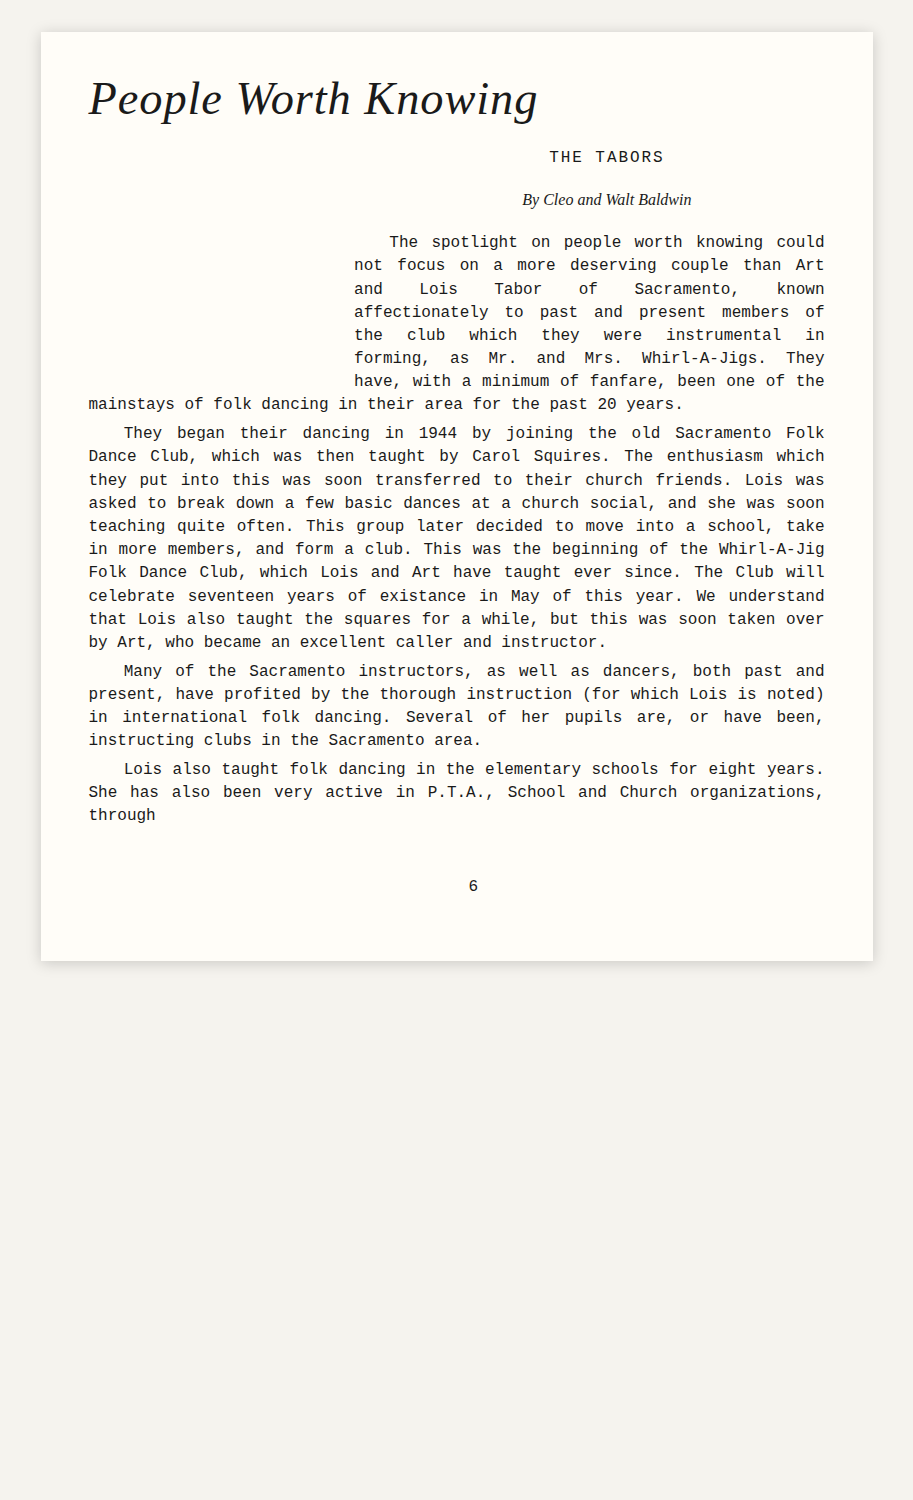People Worth Knowing
THE TABORS
By Cleo and Walt Baldwin
The spotlight on people worth knowing could not focus on a more deserving couple than Art and Lois Tabor of Sacramento, known affectionately to past and present members of the club which they were instrumental in forming, as Mr. and Mrs. Whirl-A-Jigs. They have, with a minimum of fanfare, been one of the mainstays of folk dancing in their area for the past 20 years.
They began their dancing in 1944 by joining the old Sacramento Folk Dance Club, which was then taught by Carol Squires. The enthusiasm which they put into this was soon transferred to their church friends. Lois was asked to break down a few basic dances at a church social, and she was soon teaching quite often. This group later decided to move into a school, take in more members, and form a club. This was the beginning of the Whirl-A-Jig Folk Dance Club, which Lois and Art have taught ever since. The Club will celebrate seventeen years of existance in May of this year. We understand that Lois also taught the squares for a while, but this was soon taken over by Art, who became an excellent caller and instructor.
Many of the Sacramento instructors, as well as dancers, both past and present, have profited by the thorough instruction (for which Lois is noted) in international folk dancing. Several of her pupils are, or have been, instructing clubs in the Sacramento area.
Lois also taught folk dancing in the elementary schools for eight years. She has also been very active in P.T.A., School and Church organizations, through
6